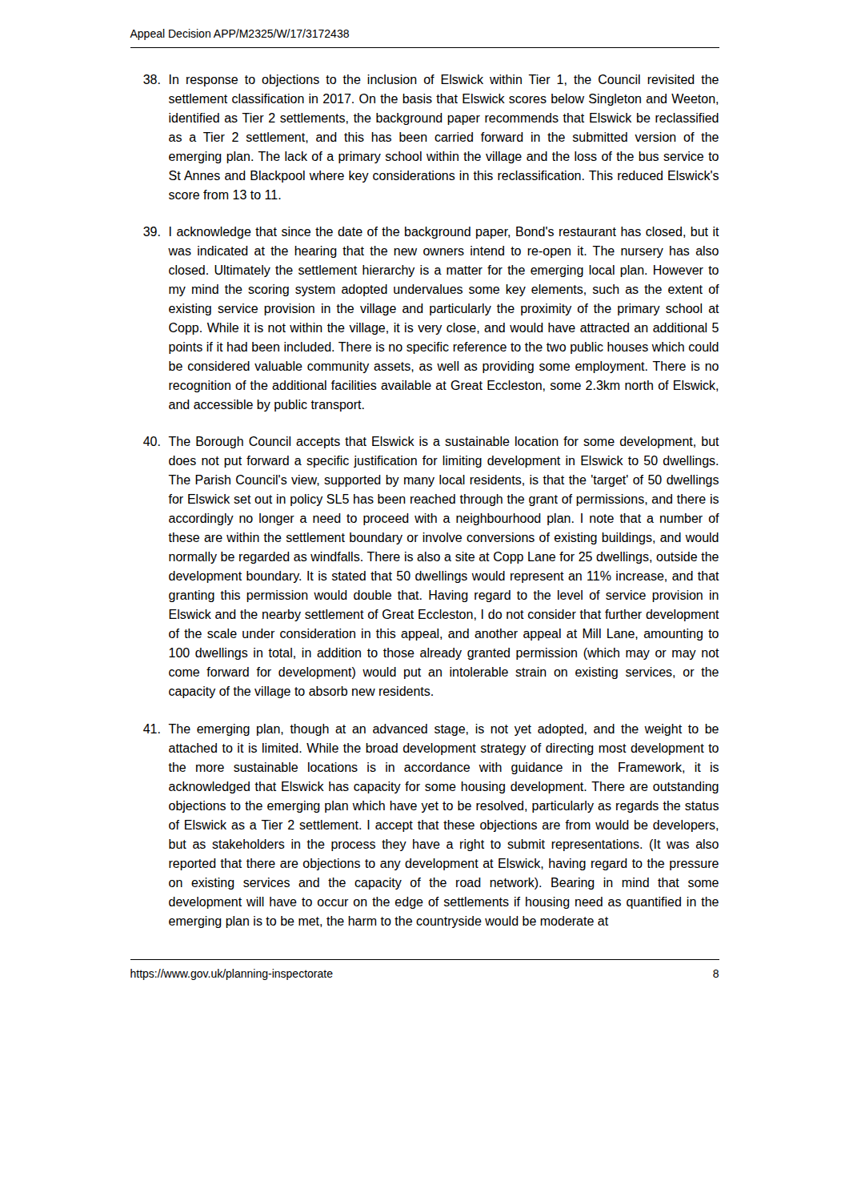Appeal Decision APP/M2325/W/17/3172438
In response to objections to the inclusion of Elswick within Tier 1, the Council revisited the settlement classification in 2017. On the basis that Elswick scores below Singleton and Weeton, identified as Tier 2 settlements, the background paper recommends that Elswick be reclassified as a Tier 2 settlement, and this has been carried forward in the submitted version of the emerging plan. The lack of a primary school within the village and the loss of the bus service to St Annes and Blackpool where key considerations in this reclassification. This reduced Elswick's score from 13 to 11.
I acknowledge that since the date of the background paper, Bond's restaurant has closed, but it was indicated at the hearing that the new owners intend to re-open it. The nursery has also closed. Ultimately the settlement hierarchy is a matter for the emerging local plan. However to my mind the scoring system adopted undervalues some key elements, such as the extent of existing service provision in the village and particularly the proximity of the primary school at Copp. While it is not within the village, it is very close, and would have attracted an additional 5 points if it had been included. There is no specific reference to the two public houses which could be considered valuable community assets, as well as providing some employment. There is no recognition of the additional facilities available at Great Eccleston, some 2.3km north of Elswick, and accessible by public transport.
The Borough Council accepts that Elswick is a sustainable location for some development, but does not put forward a specific justification for limiting development in Elswick to 50 dwellings. The Parish Council's view, supported by many local residents, is that the 'target' of 50 dwellings for Elswick set out in policy SL5 has been reached through the grant of permissions, and there is accordingly no longer a need to proceed with a neighbourhood plan. I note that a number of these are within the settlement boundary or involve conversions of existing buildings, and would normally be regarded as windfalls. There is also a site at Copp Lane for 25 dwellings, outside the development boundary. It is stated that 50 dwellings would represent an 11% increase, and that granting this permission would double that. Having regard to the level of service provision in Elswick and the nearby settlement of Great Eccleston, I do not consider that further development of the scale under consideration in this appeal, and another appeal at Mill Lane, amounting to 100 dwellings in total, in addition to those already granted permission (which may or may not come forward for development) would put an intolerable strain on existing services, or the capacity of the village to absorb new residents.
The emerging plan, though at an advanced stage, is not yet adopted, and the weight to be attached to it is limited. While the broad development strategy of directing most development to the more sustainable locations is in accordance with guidance in the Framework, it is acknowledged that Elswick has capacity for some housing development. There are outstanding objections to the emerging plan which have yet to be resolved, particularly as regards the status of Elswick as a Tier 2 settlement. I accept that these objections are from would be developers, but as stakeholders in the process they have a right to submit representations. (It was also reported that there are objections to any development at Elswick, having regard to the pressure on existing services and the capacity of the road network). Bearing in mind that some development will have to occur on the edge of settlements if housing need as quantified in the emerging plan is to be met, the harm to the countryside would be moderate at
https://www.gov.uk/planning-inspectorate 8